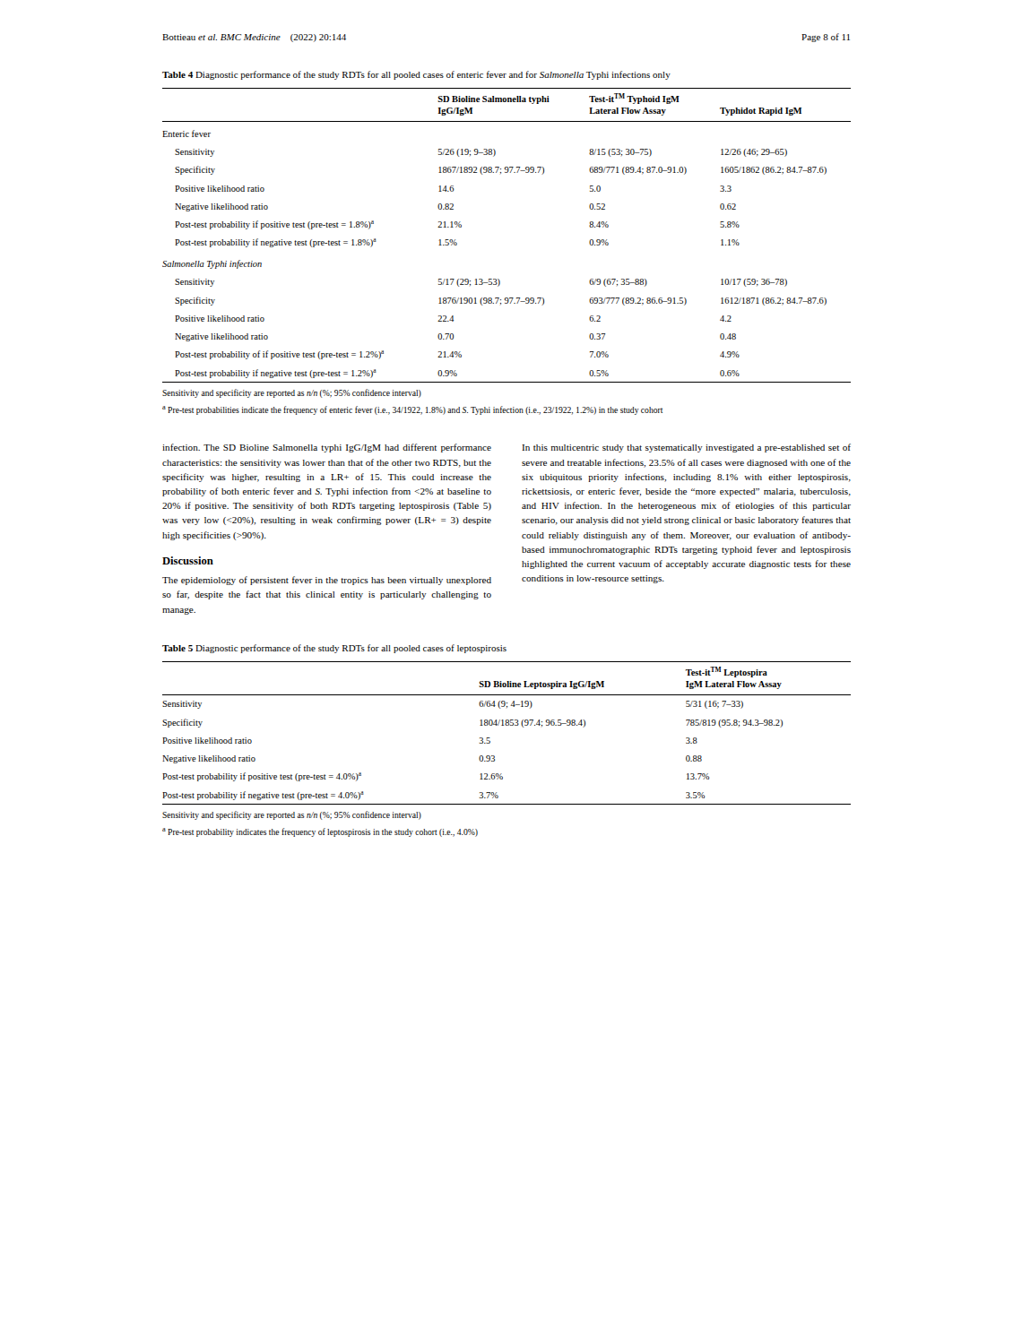Bottieau et al. BMC Medicine (2022) 20:144
Page 8 of 11
Table 4 Diagnostic performance of the study RDTs for all pooled cases of enteric fever and for Salmonella Typhi infections only
| | SD Bioline Salmonella typhi IgG/IgM | Test-it TM Typhoid IgM Lateral Flow Assay | Typhidot Rapid IgM |
| --- | --- | --- | --- |
| Enteric fever |
| Sensitivity | 5/26 (19; 9–38) | 8/15 (53; 30–75) | 12/26 (46; 29–65) |
| Specificity | 1867/1892 (98.7; 97.7–99.7) | 689/771 (89.4; 87.0–91.0) | 1605/1862 (86.2; 84.7–87.6) |
| Positive likelihood ratio | 14.6 | 5.0 | 3.3 |
| Negative likelihood ratio | 0.82 | 0.52 | 0.62 |
| Post-test probability if positive test (pre-test = 1.8%) a | 21.1% | 8.4% | 5.8% |
| Post-test probability if negative test (pre-test = 1.8%) a | 1.5% | 0.9% | 1.1% |
| Salmonella Typhi infection |
| Sensitivity | 5/17 (29; 13–53) | 6/9 (67; 35–88) | 10/17 (59; 36–78) |
| Specificity | 1876/1901 (98.7; 97.7–99.7) | 693/777 (89.2; 86.6–91.5) | 1612/1871 (86.2; 84.7–87.6) |
| Positive likelihood ratio | 22.4 | 6.2 | 4.2 |
| Negative likelihood ratio | 0.70 | 0.37 | 0.48 |
| Post-test probability of if positive test (pre-test = 1.2%) a | 21.4% | 7.0% | 4.9% |
| Post-test probability if negative test (pre-test = 1.2%) a | 0.9% | 0.5% | 0.6% |
Sensitivity and specificity are reported as n/n (%; 95% confidence interval)
a Pre-test probabilities indicate the frequency of enteric fever (i.e., 34/1922, 1.8%) and S. Typhi infection (i.e., 23/1922, 1.2%) in the study cohort
infection. The SD Bioline Salmonella typhi IgG/IgM had different performance characteristics: the sensitivity was lower than that of the other two RDTS, but the specificity was higher, resulting in a LR+ of 15. This could increase the probability of both enteric fever and S. Typhi infection from <2% at baseline to 20% if positive. The sensitivity of both RDTs targeting leptospirosis (Table 5) was very low (<20%), resulting in weak confirming power (LR+ = 3) despite high specificities (>90%).
Discussion
The epidemiology of persistent fever in the tropics has been virtually unexplored so far, despite the fact that this clinical entity is particularly challenging to manage.
In this multicentric study that systematically investigated a pre-established set of severe and treatable infections, 23.5% of all cases were diagnosed with one of the six ubiquitous priority infections, including 8.1% with either leptospirosis, rickettsiosis, or enteric fever, beside the “more expected” malaria, tuberculosis, and HIV infection. In the heterogeneous mix of etiologies of this particular scenario, our analysis did not yield strong clinical or basic laboratory features that could reliably distinguish any of them. Moreover, our evaluation of antibody-based immunochromatographic RDTs targeting typhoid fever and leptospirosis highlighted the current vacuum of acceptably accurate diagnostic tests for these conditions in low-resource settings.
Table 5 Diagnostic performance of the study RDTs for all pooled cases of leptospirosis
| | SD Bioline Leptospira IgG/IgM | Test-it TM Leptospira IgM Lateral Flow Assay |
| --- | --- | --- |
| Sensitivity | 6/64 (9; 4–19) | 5/31 (16; 7–33) |
| Specificity | 1804/1853 (97.4; 96.5–98.4) | 785/819 (95.8; 94.3–98.2) |
| Positive likelihood ratio | 3.5 | 3.8 |
| Negative likelihood ratio | 0.93 | 0.88 |
| Post-test probability if positive test (pre-test = 4.0%) a | 12.6% | 13.7% |
| Post-test probability if negative test (pre-test = 4.0%) a | 3.7% | 3.5% |
Sensitivity and specificity are reported as n/n (%; 95% confidence interval)
a Pre-test probability indicates the frequency of leptospirosis in the study cohort (i.e., 4.0%)